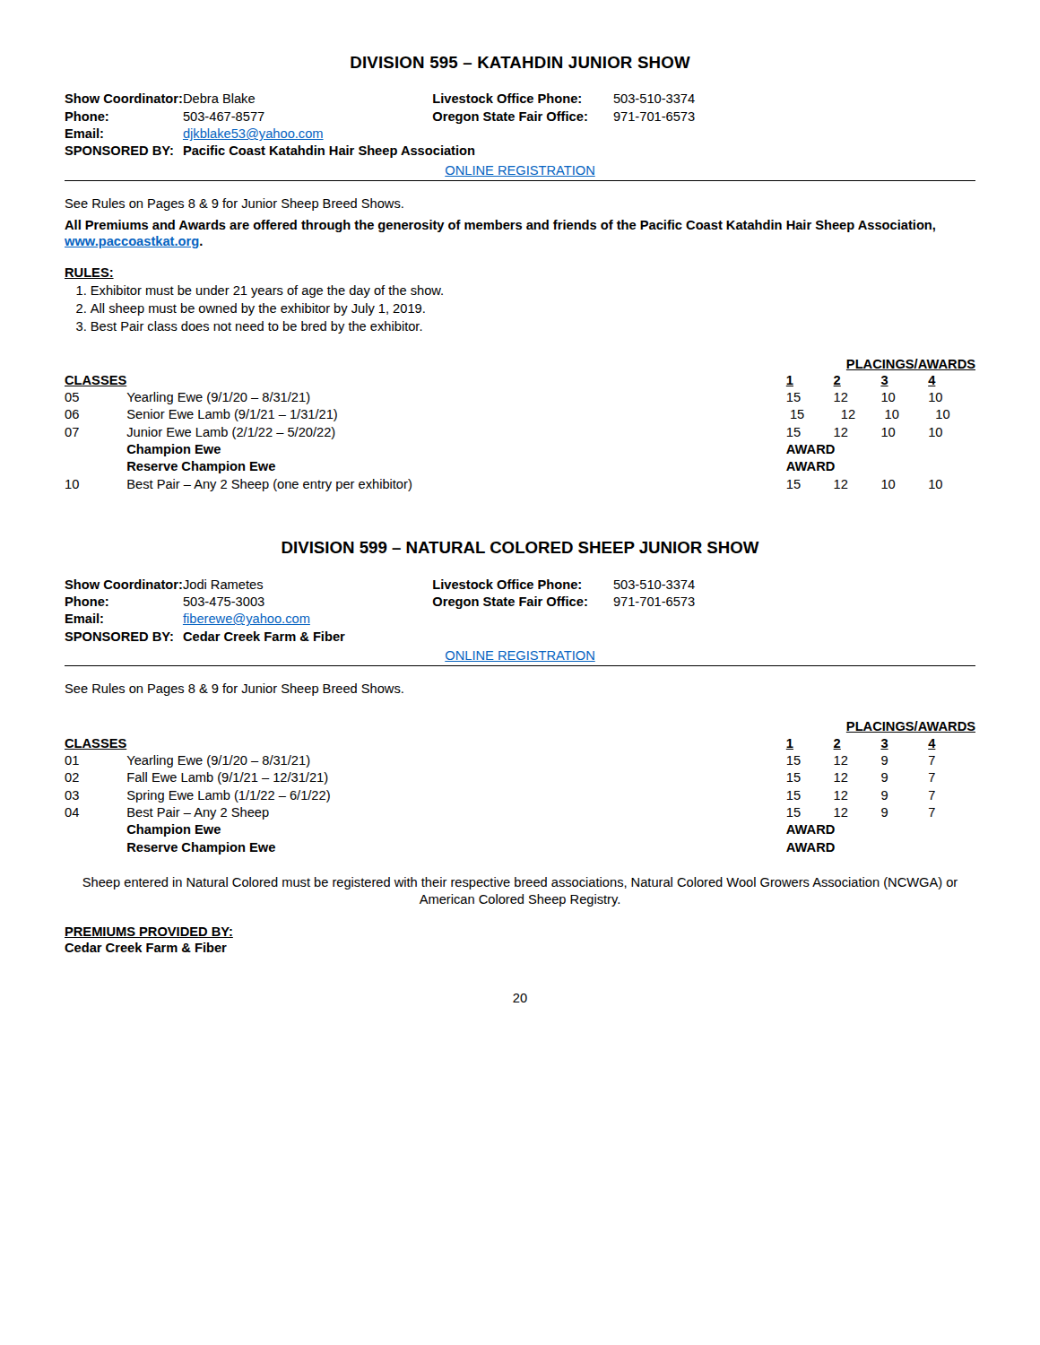DIVISION 595 – KATAHDIN JUNIOR SHOW
| Show Coordinator: | Debra Blake | Livestock Office Phone: | 503-510-3374 |
| Phone: | 503-467-8577 | Oregon State Fair Office: | 971-701-6573 |
| Email: | djkblake53@yahoo.com | | |
| SPONSORED BY: | Pacific Coast Katahdin Hair Sheep Association |
ONLINE REGISTRATION
See Rules on Pages 8 & 9 for Junior Sheep Breed Shows.
All Premiums and Awards are offered through the generosity of members and friends of the Pacific Coast Katahdin Hair Sheep Association, www.paccoastkat.org.
RULES:
Exhibitor must be under 21 years of age the day of the show.
All sheep must be owned by the exhibitor by July 1, 2019.
Best Pair class does not need to be bred by the exhibitor.
PLACINGS/AWARDS
| CLASSES | | 1 | 2 | 3 | 4 |
| --- | --- | --- | --- | --- | --- |
| 05 | Yearling Ewe (9/1/20 – 8/31/21) | 15 | 12 | 10 | 10 |
| 06 | Senior Ewe Lamb (9/1/21 – 1/31/21) | 15 | 12 | 10 | 10 |
| 07 | Junior Ewe Lamb (2/1/22 – 5/20/22) | 15 | 12 | 10 | 10 |
| | Champion Ewe | AWARD |
| | Reserve Champion Ewe | AWARD |
| 10 | Best Pair – Any 2 Sheep (one entry per exhibitor) | 15 | 12 | 10 | 10 |
DIVISION 599 – NATURAL COLORED SHEEP JUNIOR SHOW
| Show Coordinator: | Jodi Rametes | Livestock Office Phone: | 503-510-3374 |
| Phone: | 503-475-3003 | Oregon State Fair Office: | 971-701-6573 |
| Email: | fiberewe@yahoo.com | | |
| SPONSORED BY: | Cedar Creek Farm & Fiber |
ONLINE REGISTRATION
See Rules on Pages 8 & 9 for Junior Sheep Breed Shows.
PLACINGS/AWARDS
| CLASSES | | 1 | 2 | 3 | 4 |
| --- | --- | --- | --- | --- | --- |
| 01 | Yearling Ewe (9/1/20 – 8/31/21) | 15 | 12 | 9 | 7 |
| 02 | Fall Ewe Lamb (9/1/21 – 12/31/21) | 15 | 12 | 9 | 7 |
| 03 | Spring Ewe Lamb (1/1/22 – 6/1/22) | 15 | 12 | 9 | 7 |
| 04 | Best Pair – Any 2 Sheep | 15 | 12 | 9 | 7 |
| | Champion Ewe | AWARD |
| | Reserve Champion Ewe | AWARD |
Sheep entered in Natural Colored must be registered with their respective breed associations, Natural Colored Wool Growers Association (NCWGA) or American Colored Sheep Registry.
PREMIUMS PROVIDED BY:
Cedar Creek Farm & Fiber
20